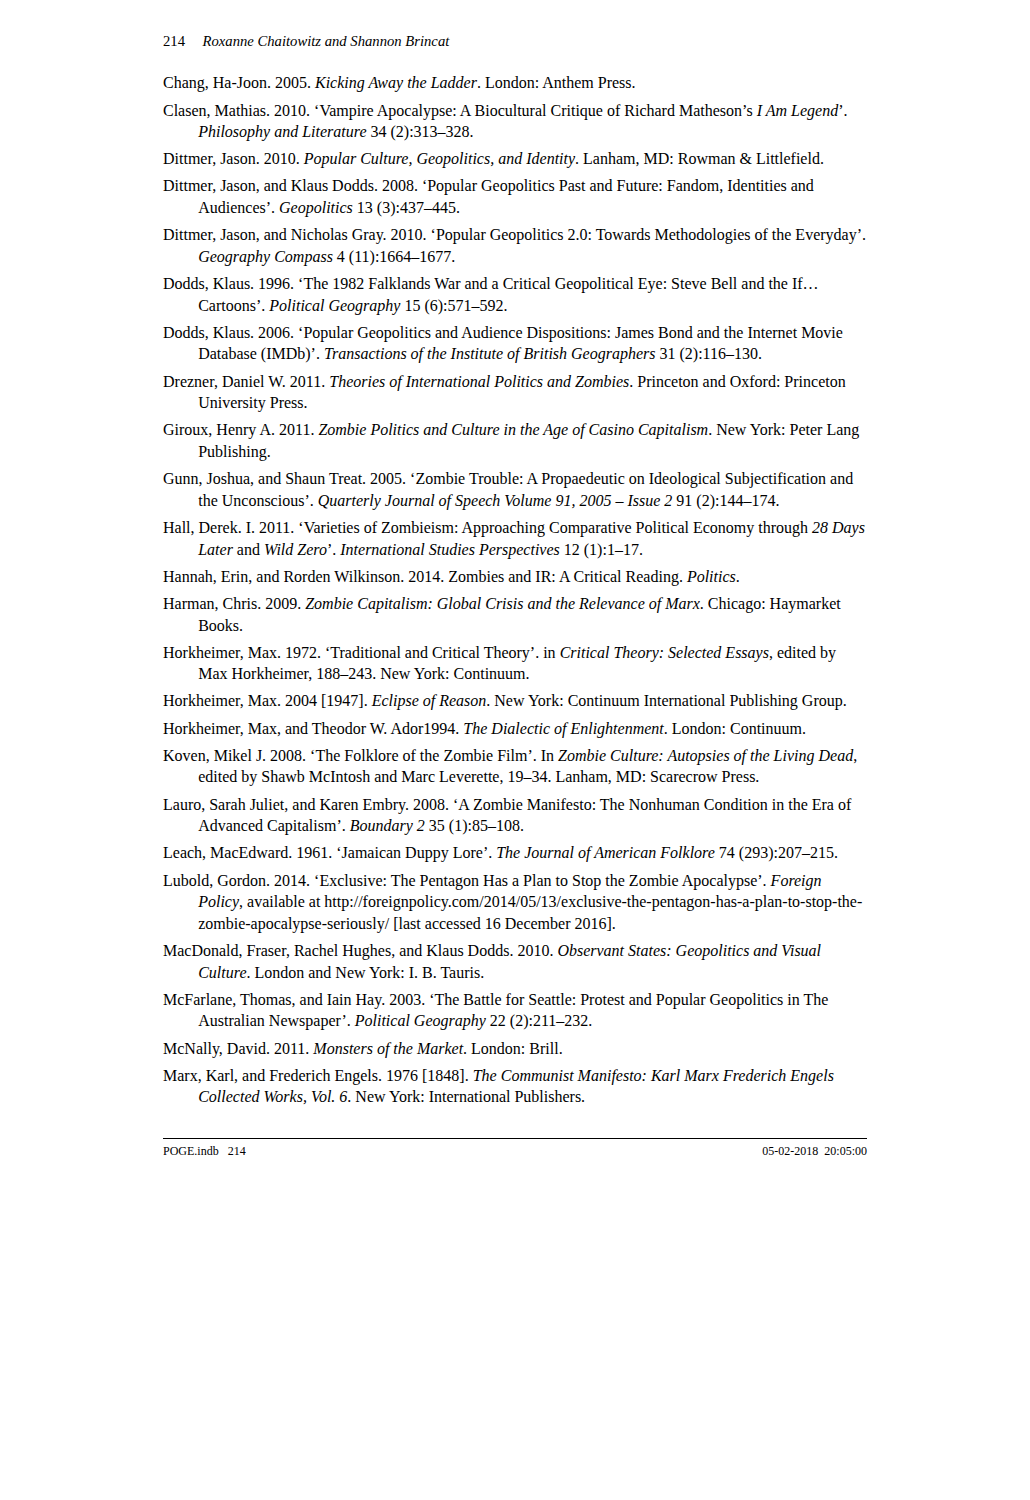214 Roxanne Chaitowitz and Shannon Brincat
Chang, Ha-Joon. 2005. Kicking Away the Ladder. London: Anthem Press.
Clasen, Mathias. 2010. ‘Vampire Apocalypse: A Biocultural Critique of Richard Matheson’s I Am Legend’. Philosophy and Literature 34 (2):313–328.
Dittmer, Jason. 2010. Popular Culture, Geopolitics, and Identity. Lanham, MD: Rowman & Littlefield.
Dittmer, Jason, and Klaus Dodds. 2008. ‘Popular Geopolitics Past and Future: Fandom, Identities and Audiences’. Geopolitics 13 (3):437–445.
Dittmer, Jason, and Nicholas Gray. 2010. ‘Popular Geopolitics 2.0: Towards Methodologies of the Everyday’. Geography Compass 4 (11):1664–1677.
Dodds, Klaus. 1996. ‘The 1982 Falklands War and a Critical Geopolitical Eye: Steve Bell and the If… Cartoons’. Political Geography 15 (6):571–592.
Dodds, Klaus. 2006. ‘Popular Geopolitics and Audience Dispositions: James Bond and the Internet Movie Database (IMDb)’. Transactions of the Institute of British Geographers 31 (2):116–130.
Drezner, Daniel W. 2011. Theories of International Politics and Zombies. Princeton and Oxford: Princeton University Press.
Giroux, Henry A. 2011. Zombie Politics and Culture in the Age of Casino Capitalism. New York: Peter Lang Publishing.
Gunn, Joshua, and Shaun Treat. 2005. ‘Zombie Trouble: A Propaedeutic on Ideological Subjectification and the Unconscious’. Quarterly Journal of Speech Volume 91, 2005 – Issue 2 91 (2):144–174.
Hall, Derek. I. 2011. ‘Varieties of Zombieism: Approaching Comparative Political Economy through 28 Days Later and Wild Zero’. International Studies Perspectives 12 (1):1–17.
Hannah, Erin, and Rorden Wilkinson. 2014. Zombies and IR: A Critical Reading. Politics.
Harman, Chris. 2009. Zombie Capitalism: Global Crisis and the Relevance of Marx. Chicago: Haymarket Books.
Horkheimer, Max. 1972. ‘Traditional and Critical Theory’. in Critical Theory: Selected Essays, edited by Max Horkheimer, 188–243. New York: Continuum.
Horkheimer, Max. 2004 [1947]. Eclipse of Reason. New York: Continuum International Publishing Group.
Horkheimer, Max, and Theodor W. Ador1994. The Dialectic of Enlightenment. London: Continuum.
Koven, Mikel J. 2008. ‘The Folklore of the Zombie Film’. In Zombie Culture: Autopsies of the Living Dead, edited by Shawb McIntosh and Marc Leverette, 19–34. Lanham, MD: Scarecrow Press.
Lauro, Sarah Juliet, and Karen Embry. 2008. ‘A Zombie Manifesto: The Nonhuman Condition in the Era of Advanced Capitalism’. Boundary 2 35 (1):85–108.
Leach, MacEdward. 1961. ‘Jamaican Duppy Lore’. The Journal of American Folklore 74 (293):207–215.
Lubold, Gordon. 2014. ‘Exclusive: The Pentagon Has a Plan to Stop the Zombie Apocalypse’. Foreign Policy, available at http://foreignpolicy.com/2014/05/13/exclusive-the-pentagon-has-a-plan-to-stop-the-zombie-apocalypse-seriously/ [last accessed 16 December 2016].
MacDonald, Fraser, Rachel Hughes, and Klaus Dodds. 2010. Observant States: Geopolitics and Visual Culture. London and New York: I. B. Tauris.
McFarlane, Thomas, and Iain Hay. 2003. ‘The Battle for Seattle: Protest and Popular Geopolitics in The Australian Newspaper’. Political Geography 22 (2):211–232.
McNally, David. 2011. Monsters of the Market. London: Brill.
Marx, Karl, and Frederich Engels. 1976 [1848]. The Communist Manifesto: Karl Marx Frederich Engels Collected Works, Vol. 6. New York: International Publishers.
POGE.indb 214 05-02-2018 20:05:00